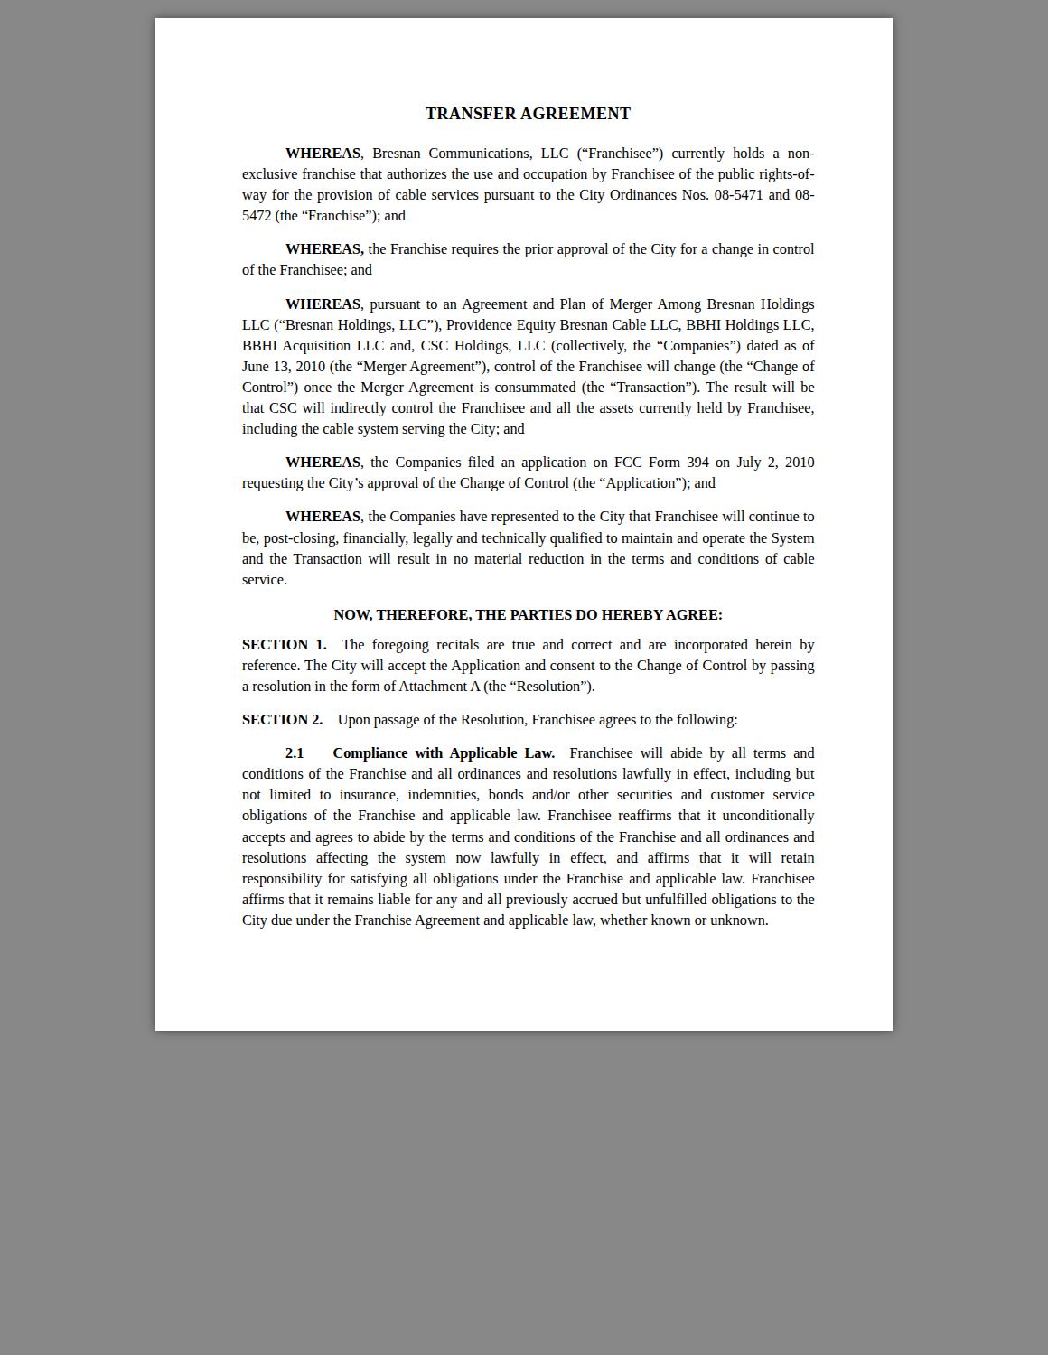TRANSFER AGREEMENT
WHEREAS, Bresnan Communications, LLC (“Franchisee”) currently holds a non-exclusive franchise that authorizes the use and occupation by Franchisee of the public rights-of-way for the provision of cable services pursuant to the City Ordinances Nos. 08-5471 and 08-5472 (the “Franchise”); and
WHEREAS, the Franchise requires the prior approval of the City for a change in control of the Franchisee; and
WHEREAS, pursuant to an Agreement and Plan of Merger Among Bresnan Holdings LLC (“Bresnan Holdings, LLC”), Providence Equity Bresnan Cable LLC, BBHI Holdings LLC, BBHI Acquisition LLC and, CSC Holdings, LLC (collectively, the “Companies”) dated as of June 13, 2010 (the “Merger Agreement”), control of the Franchisee will change (the “Change of Control”) once the Merger Agreement is consummated (the “Transaction”). The result will be that CSC will indirectly control the Franchisee and all the assets currently held by Franchisee, including the cable system serving the City; and
WHEREAS, the Companies filed an application on FCC Form 394 on July 2, 2010 requesting the City’s approval of the Change of Control (the “Application”); and
WHEREAS, the Companies have represented to the City that Franchisee will continue to be, post-closing, financially, legally and technically qualified to maintain and operate the System and the Transaction will result in no material reduction in the terms and conditions of cable service.
NOW, THEREFORE, THE PARTIES DO HEREBY AGREE:
SECTION 1. The foregoing recitals are true and correct and are incorporated herein by reference. The City will accept the Application and consent to the Change of Control by passing a resolution in the form of Attachment A (the “Resolution”).
SECTION 2. Upon passage of the Resolution, Franchisee agrees to the following:
2.1 Compliance with Applicable Law. Franchisee will abide by all terms and conditions of the Franchise and all ordinances and resolutions lawfully in effect, including but not limited to insurance, indemnities, bonds and/or other securities and customer service obligations of the Franchise and applicable law. Franchisee reaffirms that it unconditionally accepts and agrees to abide by the terms and conditions of the Franchise and all ordinances and resolutions affecting the system now lawfully in effect, and affirms that it will retain responsibility for satisfying all obligations under the Franchise and applicable law. Franchisee affirms that it remains liable for any and all previously accrued but unfulfilled obligations to the City due under the Franchise Agreement and applicable law, whether known or unknown.